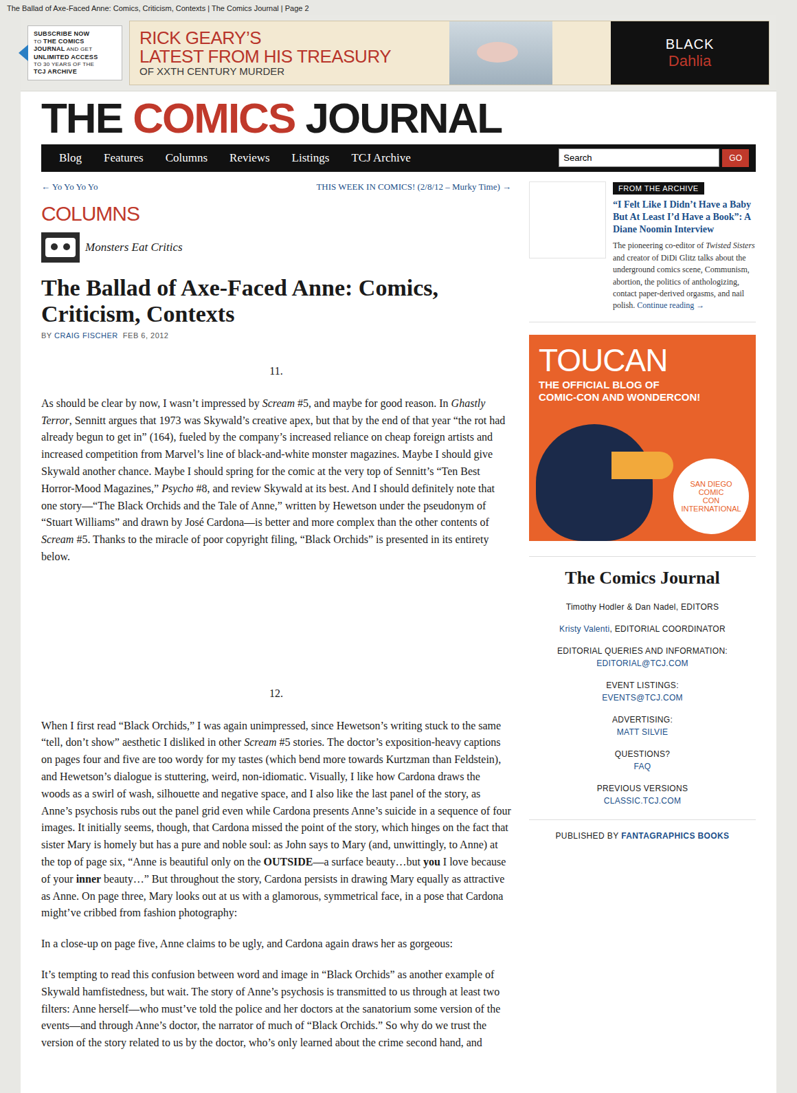The Ballad of Axe-Faced Anne: Comics, Criticism, Contexts | The Comics Journal | Page 2
Subscribe now
to The Comics Journal and get
unlimited access
to 30 years of the
TCJ Archive
Rick Geary’s
Latest from his Treasury
of XXth Century Murder
BLACK
Dahlia
The Comics Journal
Blog
Features
Columns
Reviews
Listings
TCJ Archive
Search GO
← Yo Yo Yo Yo THIS WEEK IN COMICS! (2/8/12 – Murky Time) →
Columns
Monsters Eat Critics
The Ballad of Axe-Faced Anne: Comics, Criticism, Contexts
by Craig Fischer Feb 6, 2012
11.
As should be clear by now, I wasn’t impressed by Scream #5, and maybe for good reason. In Ghastly Terror, Sennitt argues that 1973 was Skywald’s creative apex, but that by the end of that year “the rot had already begun to get in” (164), fueled by the company’s increased reliance on cheap foreign artists and increased competition from Marvel’s line of black-and-white monster magazines. Maybe I should give Skywald another chance. Maybe I should spring for the comic at the very top of Sennitt’s “Ten Best Horror-Mood Magazines,” Psycho #8, and review Skywald at its best. And I should definitely note that one story—“The Black Orchids and the Tale of Anne,” written by Hewetson under the pseudonym of “Stuart Williams” and drawn by José Cardona—is better and more complex than the other contents of Scream #5. Thanks to the miracle of poor copyright filing, “Black Orchids” is presented in its entirety below.
12.
When I first read “Black Orchids,” I was again unimpressed, since Hewetson’s writing stuck to the same “tell, don’t show” aesthetic I disliked in other Scream #5 stories. The doctor’s exposition-heavy captions on pages four and five are too wordy for my tastes (which bend more towards Kurtzman than Feldstein), and Hewetson’s dialogue is stuttering, weird, non-idiomatic. Visually, I like how Cardona draws the woods as a swirl of wash, silhouette and negative space, and I also like the last panel of the story, as Anne’s psychosis rubs out the panel grid even while Cardona presents Anne’s suicide in a sequence of four images. It initially seems, though, that Cardona missed the point of the story, which hinges on the fact that sister Mary is homely but has a pure and noble soul: as John says to Mary (and, unwittingly, to Anne) at the top of page six, “Anne is beautiful only on the OUTSIDE—a surface beauty…but you I love because of your inner beauty…” But throughout the story, Cardona persists in drawing Mary equally as attractive as Anne. On page three, Mary looks out at us with a glamorous, symmetrical face, in a pose that Cardona might’ve cribbed from fashion photography:
In a close-up on page five, Anne claims to be ugly, and Cardona again draws her as gorgeous:
It’s tempting to read this confusion between word and image in “Black Orchids” as another example of Skywald hamfistedness, but wait. The story of Anne’s psychosis is transmitted to us through at least two filters: Anne herself—who must’ve told the police and her doctors at the sanatorium some version of the events—and through Anne’s doctor, the narrator of much of “Black Orchids.” So why do we trust the version of the story related to us by the doctor, who’s only learned about the crime second hand, and
From the Archive
“I Felt Like I Didn’t Have a Baby But At Least I’d Have a Book”: A Diane Noomin Interview
The pioneering co-editor of Twisted Sisters and creator of DiDi Glitz talks about the underground comics scene, Communism, abortion, the politics of anthologizing, contact paper-derived orgasms, and nail polish. Continue reading →
TOUCAN
THE OFFICIAL BLOG OF
COMIC-CON AND WONDERCON!
SAN DIEGO
COMIC
CON
INTERNATIONAL
The Comics Journal
Timothy Hodler & Dan Nadel, Editors
Kristy Valenti, Editorial Coordinator
Editorial queries and information:
editorial@tcj.com
Event listings:
events@tcj.com
Advertising:
Matt Silvie
Questions?
FAQ
Previous versions
classic.tcj.com
Published by Fantagraphics Books